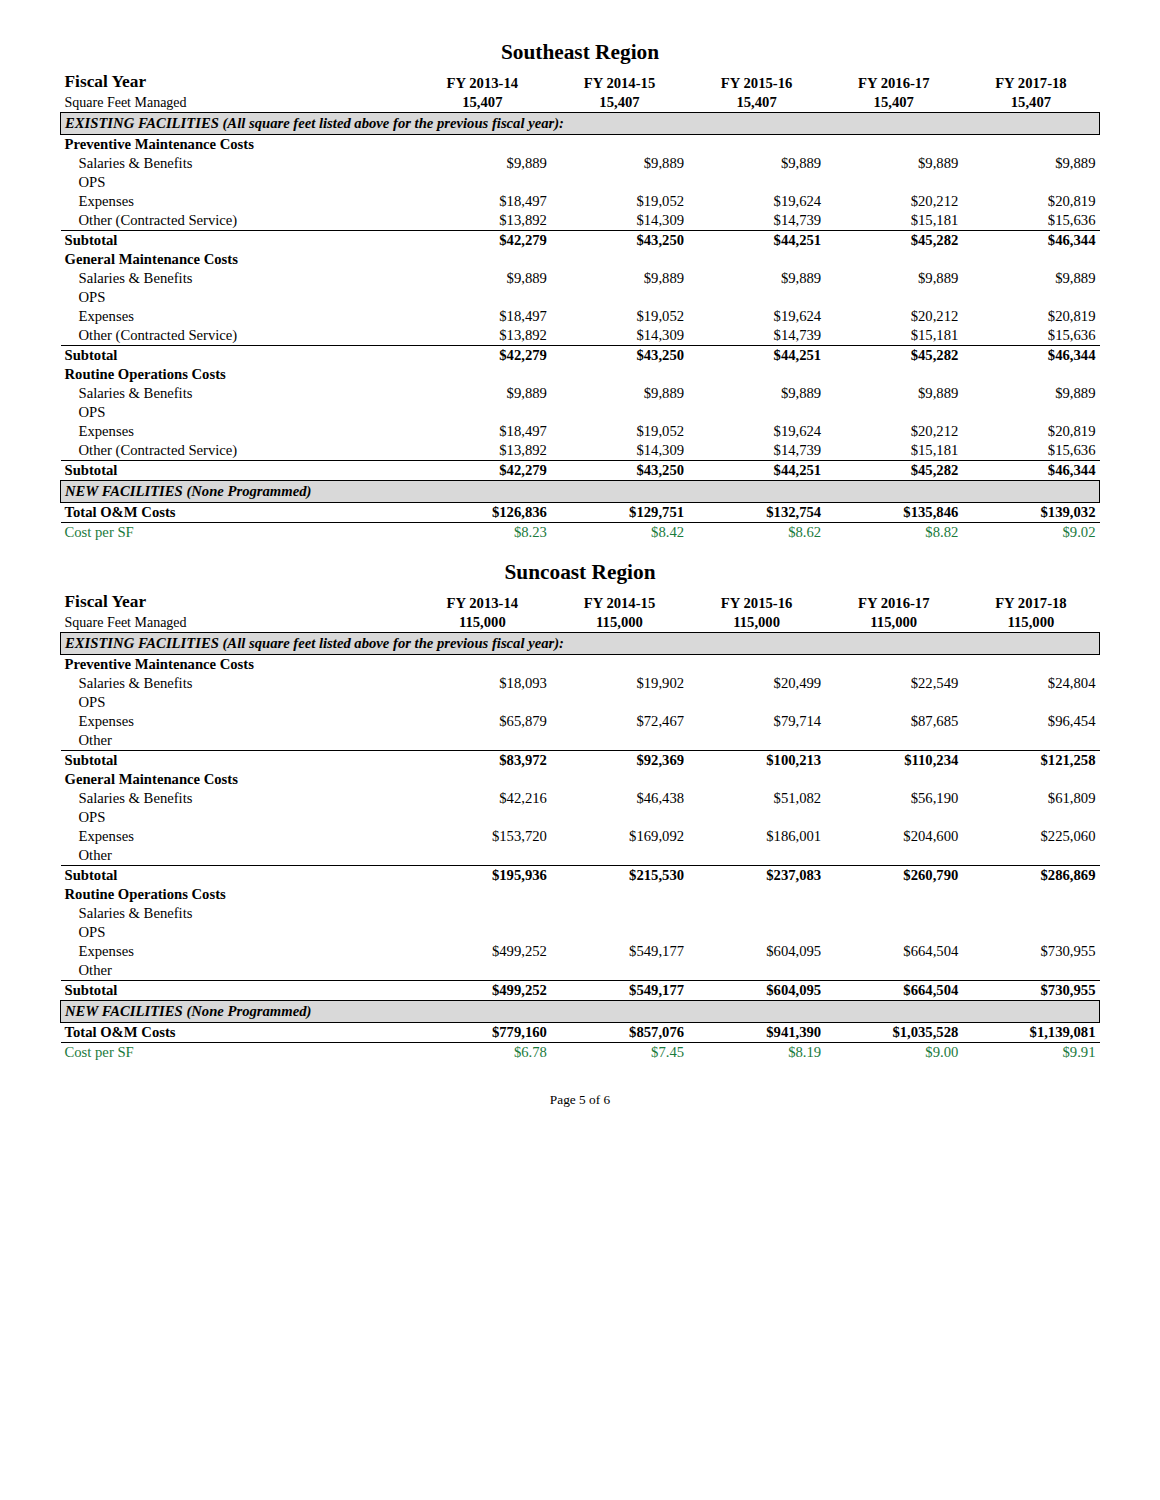Southeast Region
| Fiscal Year | FY 2013-14 | FY 2014-15 | FY 2015-16 | FY 2016-17 | FY 2017-18 |
| Square Feet Managed | 15,407 | 15,407 | 15,407 | 15,407 | 15,407 |
| EXISTING FACILITIES (All square feet listed above for the previous fiscal year): |
| Preventive Maintenance Costs | | | | | |
| Salaries & Benefits | $9,889 | $9,889 | $9,889 | $9,889 | $9,889 |
| OPS | | | | | |
| Expenses | $18,497 | $19,052 | $19,624 | $20,212 | $20,819 |
| Other (Contracted Service) | $13,892 | $14,309 | $14,739 | $15,181 | $15,636 |
| Subtotal | $42,279 | $43,250 | $44,251 | $45,282 | $46,344 |
| General Maintenance Costs | | | | | |
| Salaries & Benefits | $9,889 | $9,889 | $9,889 | $9,889 | $9,889 |
| OPS | | | | | |
| Expenses | $18,497 | $19,052 | $19,624 | $20,212 | $20,819 |
| Other (Contracted Service) | $13,892 | $14,309 | $14,739 | $15,181 | $15,636 |
| Subtotal | $42,279 | $43,250 | $44,251 | $45,282 | $46,344 |
| Routine Operations Costs | | | | | |
| Salaries & Benefits | $9,889 | $9,889 | $9,889 | $9,889 | $9,889 |
| OPS | | | | | |
| Expenses | $18,497 | $19,052 | $19,624 | $20,212 | $20,819 |
| Other (Contracted Service) | $13,892 | $14,309 | $14,739 | $15,181 | $15,636 |
| Subtotal | $42,279 | $43,250 | $44,251 | $45,282 | $46,344 |
| NEW FACILITIES (None Programmed) |
| Total O&M Costs | $126,836 | $129,751 | $132,754 | $135,846 | $139,032 |
| Cost per SF | $8.23 | $8.42 | $8.62 | $8.82 | $9.02 |
Suncoast Region
| Fiscal Year | FY 2013-14 | FY 2014-15 | FY 2015-16 | FY 2016-17 | FY 2017-18 |
| Square Feet Managed | 115,000 | 115,000 | 115,000 | 115,000 | 115,000 |
| EXISTING FACILITIES (All square feet listed above for the previous fiscal year): |
| Preventive Maintenance Costs | | | | | |
| Salaries & Benefits | $18,093 | $19,902 | $20,499 | $22,549 | $24,804 |
| OPS | | | | | |
| Expenses | $65,879 | $72,467 | $79,714 | $87,685 | $96,454 |
| Other | | | | | |
| Subtotal | $83,972 | $92,369 | $100,213 | $110,234 | $121,258 |
| General Maintenance Costs | | | | | |
| Salaries & Benefits | $42,216 | $46,438 | $51,082 | $56,190 | $61,809 |
| OPS | | | | | |
| Expenses | $153,720 | $169,092 | $186,001 | $204,600 | $225,060 |
| Other | | | | | |
| Subtotal | $195,936 | $215,530 | $237,083 | $260,790 | $286,869 |
| Routine Operations Costs | | | | | |
| Salaries & Benefits | | | | | |
| OPS | | | | | |
| Expenses | $499,252 | $549,177 | $604,095 | $664,504 | $730,955 |
| Other | | | | | |
| Subtotal | $499,252 | $549,177 | $604,095 | $664,504 | $730,955 |
| NEW FACILITIES (None Programmed) |
| Total O&M Costs | $779,160 | $857,076 | $941,390 | $1,035,528 | $1,139,081 |
| Cost per SF | $6.78 | $7.45 | $8.19 | $9.00 | $9.91 |
Page 5 of 6